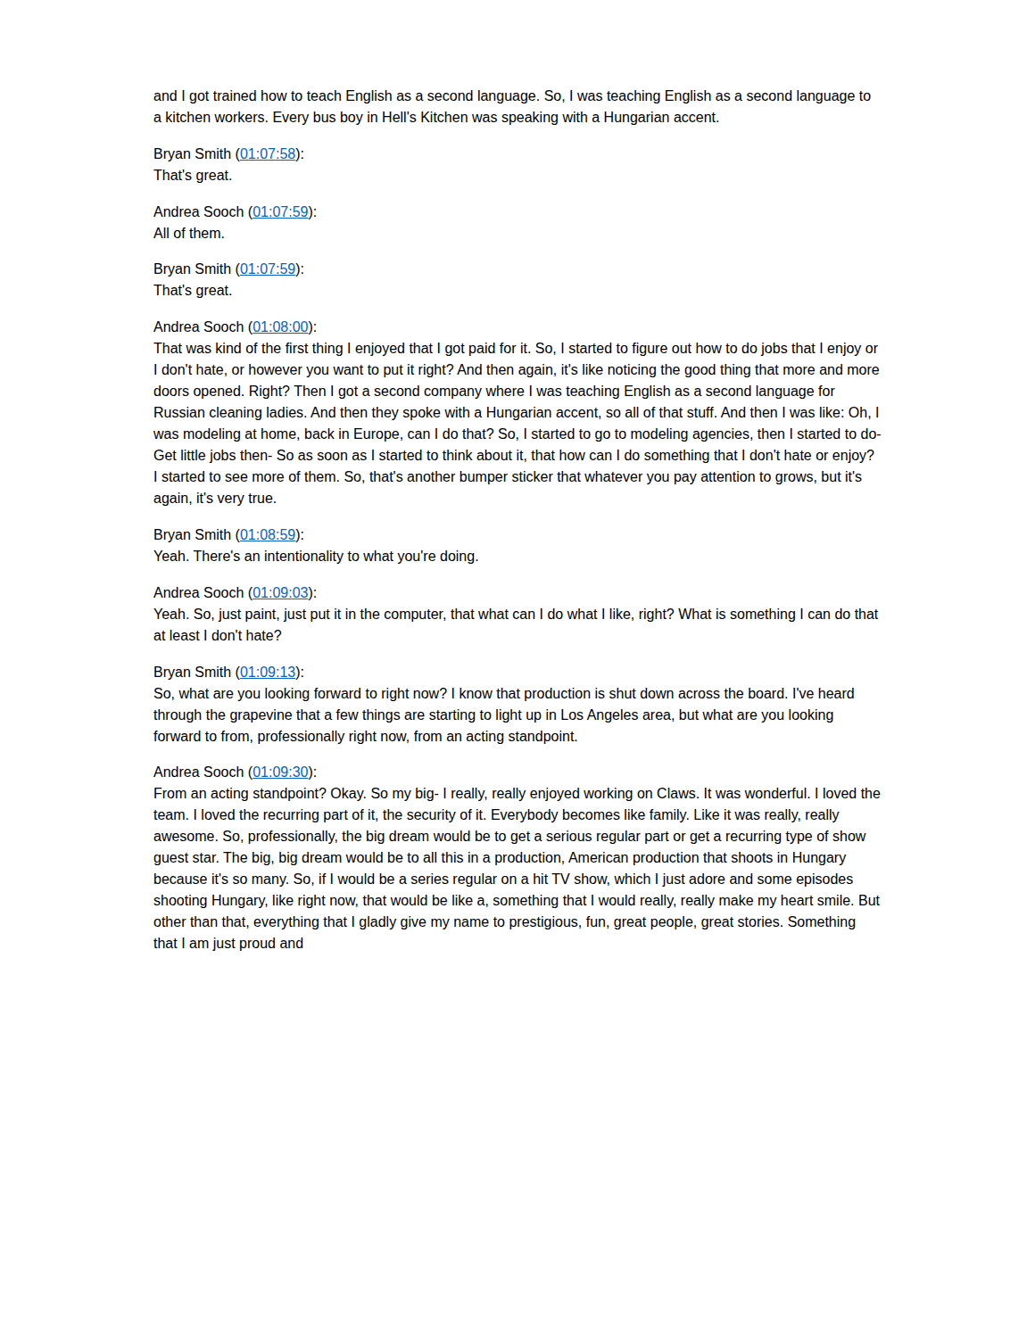and I got trained how to teach English as a second language. So, I was teaching English as a second language to a kitchen workers. Every bus boy in Hell's Kitchen was speaking with a Hungarian accent.
Bryan Smith (01:07:58):
That's great.
Andrea Sooch (01:07:59):
All of them.
Bryan Smith (01:07:59):
That's great.
Andrea Sooch (01:08:00):
That was kind of the first thing I enjoyed that I got paid for it. So, I started to figure out how to do jobs that I enjoy or I don't hate, or however you want to put it right? And then again, it's like noticing the good thing that more and more doors opened. Right? Then I got a second company where I was teaching English as a second language for Russian cleaning ladies. And then they spoke with a Hungarian accent, so all of that stuff. And then I was like: Oh, I was modeling at home, back in Europe, can I do that? So, I started to go to modeling agencies, then I started to do- Get little jobs then- So as soon as I started to think about it, that how can I do something that I don't hate or enjoy? I started to see more of them. So, that's another bumper sticker that whatever you pay attention to grows, but it's again, it's very true.
Bryan Smith (01:08:59):
Yeah. There's an intentionality to what you're doing.
Andrea Sooch (01:09:03):
Yeah. So, just paint, just put it in the computer, that what can I do what I like, right? What is something I can do that at least I don't hate?
Bryan Smith (01:09:13):
So, what are you looking forward to right now? I know that production is shut down across the board. I've heard through the grapevine that a few things are starting to light up in Los Angeles area, but what are you looking forward to from, professionally right now, from an acting standpoint.
Andrea Sooch (01:09:30):
From an acting standpoint? Okay. So my big- I really, really enjoyed working on Claws. It was wonderful. I loved the team. I loved the recurring part of it, the security of it. Everybody becomes like family. Like it was really, really awesome. So, professionally, the big dream would be to get a serious regular part or get a recurring type of show guest star. The big, big dream would be to all this in a production, American production that shoots in Hungary because it's so many. So, if I would be a series regular on a hit TV show, which I just adore and some episodes shooting Hungary, like right now, that would be like a, something that I would really, really make my heart smile. But other than that, everything that I gladly give my name to prestigious, fun, great people, great stories. Something that I am just proud and